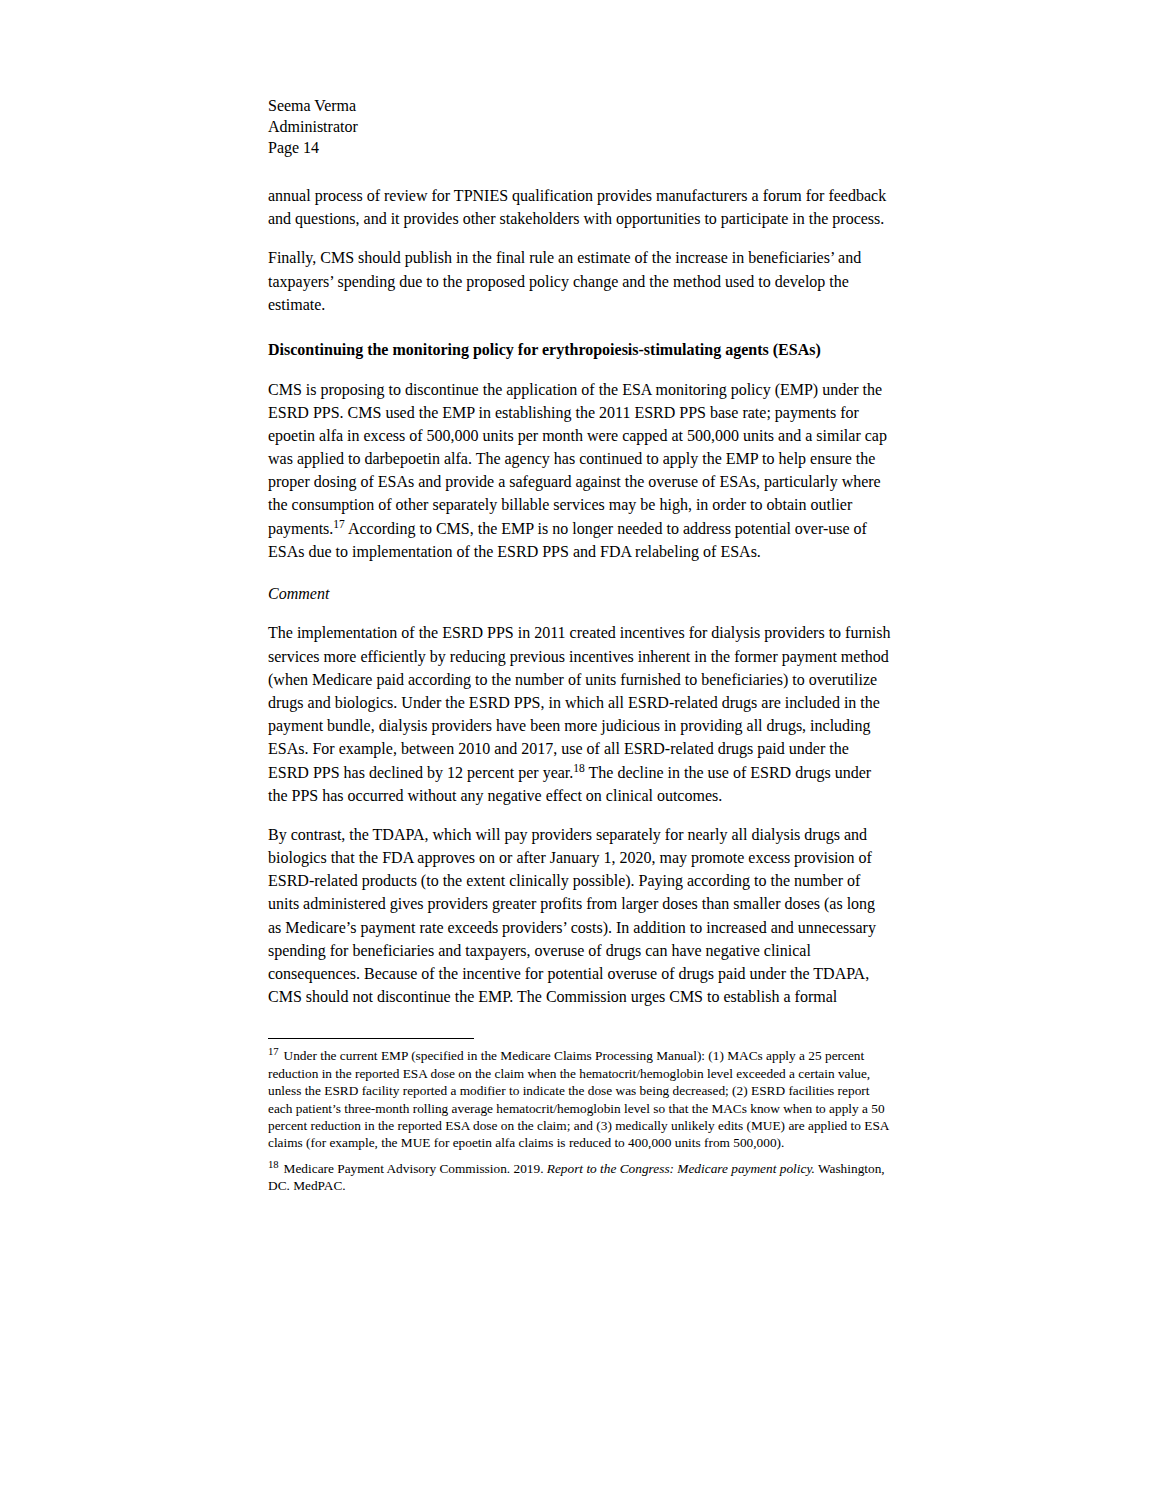Seema Verma
Administrator
Page 14
annual process of review for TPNIES qualification provides manufacturers a forum for feedback and questions, and it provides other stakeholders with opportunities to participate in the process.
Finally, CMS should publish in the final rule an estimate of the increase in beneficiaries’ and taxpayers’ spending due to the proposed policy change and the method used to develop the estimate.
Discontinuing the monitoring policy for erythropoiesis-stimulating agents (ESAs)
CMS is proposing to discontinue the application of the ESA monitoring policy (EMP) under the ESRD PPS. CMS used the EMP in establishing the 2011 ESRD PPS base rate; payments for epoetin alfa in excess of 500,000 units per month were capped at 500,000 units and a similar cap was applied to darbepoetin alfa. The agency has continued to apply the EMP to help ensure the proper dosing of ESAs and provide a safeguard against the overuse of ESAs, particularly where the consumption of other separately billable services may be high, in order to obtain outlier payments.17 According to CMS, the EMP is no longer needed to address potential over-use of ESAs due to implementation of the ESRD PPS and FDA relabeling of ESAs.
Comment
The implementation of the ESRD PPS in 2011 created incentives for dialysis providers to furnish services more efficiently by reducing previous incentives inherent in the former payment method (when Medicare paid according to the number of units furnished to beneficiaries) to overutilize drugs and biologics. Under the ESRD PPS, in which all ESRD-related drugs are included in the payment bundle, dialysis providers have been more judicious in providing all drugs, including ESAs. For example, between 2010 and 2017, use of all ESRD-related drugs paid under the ESRD PPS has declined by 12 percent per year.18 The decline in the use of ESRD drugs under the PPS has occurred without any negative effect on clinical outcomes.
By contrast, the TDAPA, which will pay providers separately for nearly all dialysis drugs and biologics that the FDA approves on or after January 1, 2020, may promote excess provision of ESRD-related products (to the extent clinically possible). Paying according to the number of units administered gives providers greater profits from larger doses than smaller doses (as long as Medicare’s payment rate exceeds providers’ costs). In addition to increased and unnecessary spending for beneficiaries and taxpayers, overuse of drugs can have negative clinical consequences. Because of the incentive for potential overuse of drugs paid under the TDAPA, CMS should not discontinue the EMP. The Commission urges CMS to establish a formal
17 Under the current EMP (specified in the Medicare Claims Processing Manual): (1) MACs apply a 25 percent reduction in the reported ESA dose on the claim when the hematocrit/hemoglobin level exceeded a certain value, unless the ESRD facility reported a modifier to indicate the dose was being decreased; (2) ESRD facilities report each patient’s three-month rolling average hematocrit/hemoglobin level so that the MACs know when to apply a 50 percent reduction in the reported ESA dose on the claim; and (3) medically unlikely edits (MUE) are applied to ESA claims (for example, the MUE for epoetin alfa claims is reduced to 400,000 units from 500,000).
18 Medicare Payment Advisory Commission. 2019. Report to the Congress: Medicare payment policy. Washington, DC. MedPAC.